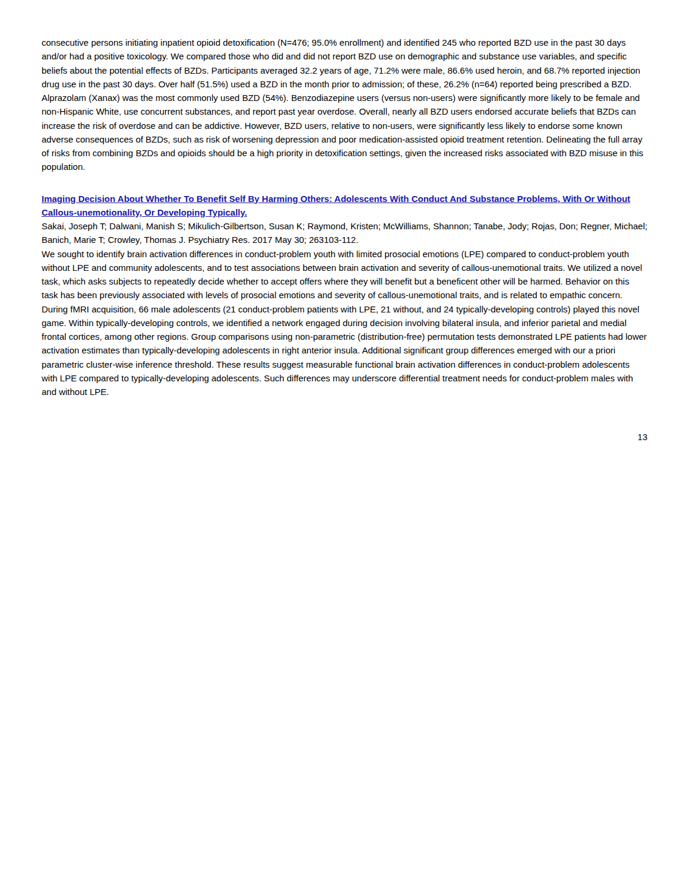consecutive persons initiating inpatient opioid detoxification (N=476; 95.0% enrollment) and identified 245 who reported BZD use in the past 30 days and/or had a positive toxicology. We compared those who did and did not report BZD use on demographic and substance use variables, and specific beliefs about the potential effects of BZDs. Participants averaged 32.2 years of age, 71.2% were male, 86.6% used heroin, and 68.7% reported injection drug use in the past 30 days. Over half (51.5%) used a BZD in the month prior to admission; of these, 26.2% (n=64) reported being prescribed a BZD. Alprazolam (Xanax) was the most commonly used BZD (54%). Benzodiazepine users (versus non-users) were significantly more likely to be female and non-Hispanic White, use concurrent substances, and report past year overdose. Overall, nearly all BZD users endorsed accurate beliefs that BZDs can increase the risk of overdose and can be addictive. However, BZD users, relative to non-users, were significantly less likely to endorse some known adverse consequences of BZDs, such as risk of worsening depression and poor medication-assisted opioid treatment retention. Delineating the full array of risks from combining BZDs and opioids should be a high priority in detoxification settings, given the increased risks associated with BZD misuse in this population.
Imaging Decision About Whether To Benefit Self By Harming Others: Adolescents With Conduct And Substance Problems, With Or Without Callous-unemotionality, Or Developing Typically.
Sakai, Joseph T; Dalwani, Manish S; Mikulich-Gilbertson, Susan K; Raymond, Kristen; McWilliams, Shannon; Tanabe, Jody; Rojas, Don; Regner, Michael; Banich, Marie T; Crowley, Thomas J. Psychiatry Res. 2017 May 30; 263103-112.
We sought to identify brain activation differences in conduct-problem youth with limited prosocial emotions (LPE) compared to conduct-problem youth without LPE and community adolescents, and to test associations between brain activation and severity of callous-unemotional traits. We utilized a novel task, which asks subjects to repeatedly decide whether to accept offers where they will benefit but a beneficent other will be harmed. Behavior on this task has been previously associated with levels of prosocial emotions and severity of callous-unemotional traits, and is related to empathic concern. During fMRI acquisition, 66 male adolescents (21 conduct-problem patients with LPE, 21 without, and 24 typically-developing controls) played this novel game. Within typically-developing controls, we identified a network engaged during decision involving bilateral insula, and inferior parietal and medial frontal cortices, among other regions. Group comparisons using non-parametric (distribution-free) permutation tests demonstrated LPE patients had lower activation estimates than typically-developing adolescents in right anterior insula. Additional significant group differences emerged with our a priori parametric cluster-wise inference threshold. These results suggest measurable functional brain activation differences in conduct-problem adolescents with LPE compared to typically-developing adolescents. Such differences may underscore differential treatment needs for conduct-problem males with and without LPE.
13